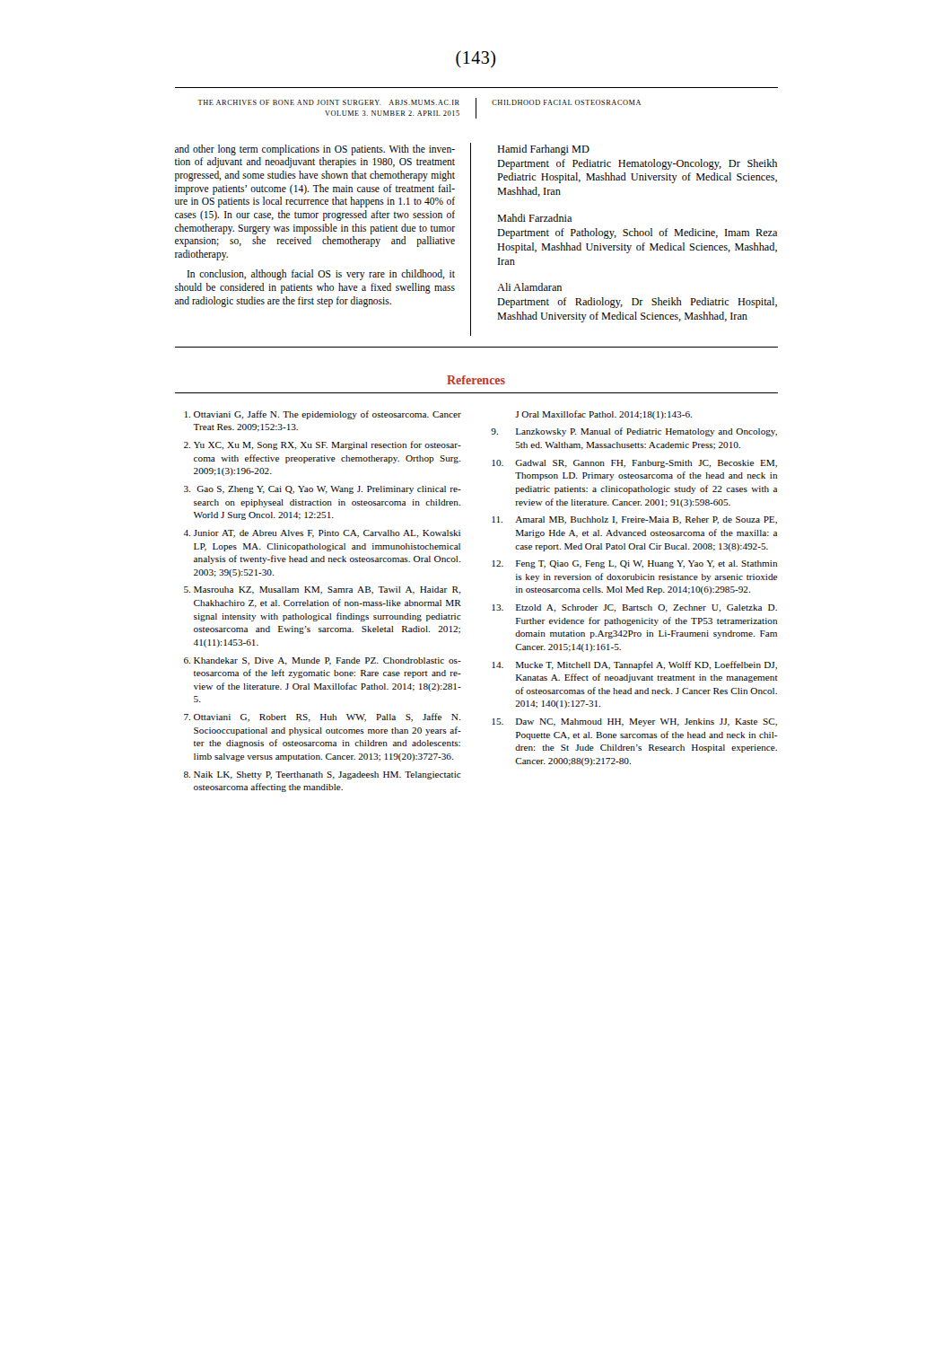(143)
THE ARCHIVES OF BONE AND JOINT SURGERY. ABJS.MUMS.AC.IR
VOLUME 3. NUMBER 2. APRIL 2015
CHILDHOOD FACIAL OSTEOSRACOMA
and other long term complications in OS patients. With the invention of adjuvant and neoadjuvant therapies in 1980, OS treatment progressed, and some studies have shown that chemotherapy might improve patients’ outcome (14). The main cause of treatment failure in OS patients is local recurrence that happens in 1.1 to 40% of cases (15). In our case, the tumor progressed after two session of chemotherapy. Surgery was impossible in this patient due to tumor expansion; so, she received chemotherapy and palliative radiotherapy.
In conclusion, although facial OS is very rare in childhood, it should be considered in patients who have a fixed swelling mass and radiologic studies are the first step for diagnosis.
Hamid Farhangi MDDepartment of Pediatric Hematology-Oncology, Dr Sheikh Pediatric Hospital, Mashhad University of Medical Sciences, Mashhad, Iran
Mahdi Farzadnia Department of Pathology, School of Medicine, Imam Reza Hospital, Mashhad University of Medical Sciences, Mashhad, Iran
Ali Alamdaran Department of Radiology, Dr Sheikh Pediatric Hospital, Mashhad University of Medical Sciences, Mashhad, Iran
References
Ottaviani G, Jaffe N. The epidemiology of osteosarcoma. Cancer Treat Res. 2009;152:3-13.
Yu XC, Xu M, Song RX, Xu SF. Marginal resection for osteosarcoma with effective preoperative chemotherapy. Orthop Surg. 2009;1(3):196-202.
Gao S, Zheng Y, Cai Q, Yao W, Wang J. Preliminary clinical research on epiphyseal distraction in osteosarcoma in children. World J Surg Oncol. 2014; 12:251.
Junior AT, de Abreu Alves F, Pinto CA, Carvalho AL, Kowalski LP, Lopes MA. Clinicopathological and immunohistochemical analysis of twenty-five head and neck osteosarcomas. Oral Oncol. 2003; 39(5):521-30.
Masrouha KZ, Musallam KM, Samra AB, Tawil A, Haidar R, Chakhachiro Z, et al. Correlation of non-mass-like abnormal MR signal intensity with pathological findings surrounding pediatric osteosarcoma and Ewing’s sarcoma. Skeletal Radiol. 2012; 41(11):1453-61.
Khandekar S, Dive A, Munde P, Fande PZ. Chondroblastic osteosarcoma of the left zygomatic bone: Rare case report and review of the literature. J Oral Maxillofac Pathol. 2014; 18(2):281-5.
Ottaviani G, Robert RS, Huh WW, Palla S, Jaffe N. Sociooccupational and physical outcomes more than 20 years after the diagnosis of osteosarcoma in children and adolescents: limb salvage versus amputation. Cancer. 2013; 119(20):3727-36.
Naik LK, Shetty P, Teerthanath S, Jagadeesh HM. Telangiectatic osteosarcoma affecting the mandible.
J Oral Maxillofac Pathol. 2014;18(1):143-6.
9. Lanzkowsky P. Manual of Pediatric Hematology and Oncology, 5th ed. Waltham, Massachusetts: Academic Press; 2010.
10. Gadwal SR, Gannon FH, Fanburg-Smith JC, Becoskie EM, Thompson LD. Primary osteosarcoma of the head and neck in pediatric patients: a clinicopathologic study of 22 cases with a review of the literature. Cancer. 2001; 91(3):598-605.
11. Amaral MB, Buchholz I, Freire-Maia B, Reher P, de Souza PE, Marigo Hde A, et al. Advanced osteosarcoma of the maxilla: a case report. Med Oral Patol Oral Cir Bucal. 2008; 13(8):492-5.
12. Feng T, Qiao G, Feng L, Qi W, Huang Y, Yao Y, et al. Stathmin is key in reversion of doxorubicin resistance by arsenic trioxide in osteosarcoma cells. Mol Med Rep. 2014;10(6):2985-92.
13. Etzold A, Schroder JC, Bartsch O, Zechner U, Galetzka D. Further evidence for pathogenicity of the TP53 tetramerization domain mutation p.Arg342Pro in Li-Fraumeni syndrome. Fam Cancer. 2015;14(1):161-5.
14. Mucke T, Mitchell DA, Tannapfel A, Wolff KD, Loeffelbein DJ, Kanatas A. Effect of neoadjuvant treatment in the management of osteosarcomas of the head and neck. J Cancer Res Clin Oncol. 2014; 140(1):127-31.
15. Daw NC, Mahmoud HH, Meyer WH, Jenkins JJ, Kaste SC, Poquette CA, et al. Bone sarcomas of the head and neck in children: the St Jude Children’s Research Hospital experience. Cancer. 2000;88(9):2172-80.